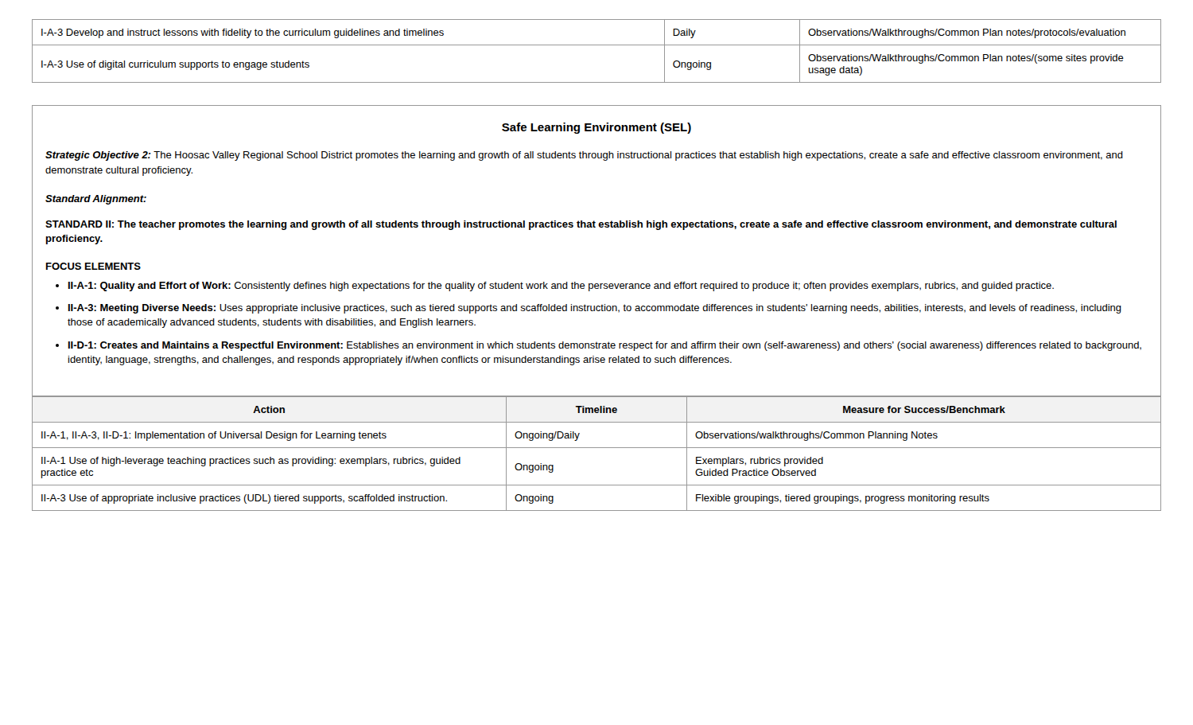| I-A-3 Develop and instruct lessons with fidelity to the curriculum guidelines and timelines | Daily | Observations/Walkthroughs/Common Plan notes/protocols/evaluation |
| I-A-3 Use of digital curriculum supports to engage students | Ongoing | Observations/Walkthroughs/Common Plan notes/(some sites provide usage data) |
Safe Learning Environment (SEL)
Strategic Objective 2: The Hoosac Valley Regional School District promotes the learning and growth of all students through instructional practices that establish high expectations, create a safe and effective classroom environment, and demonstrate cultural proficiency.
Standard Alignment:
STANDARD II: The teacher promotes the learning and growth of all students through instructional practices that establish high expectations, create a safe and effective classroom environment, and demonstrate cultural proficiency.
FOCUS ELEMENTS
II-A-1: Quality and Effort of Work: Consistently defines high expectations for the quality of student work and the perseverance and effort required to produce it; often provides exemplars, rubrics, and guided practice.
II-A-3: Meeting Diverse Needs: Uses appropriate inclusive practices, such as tiered supports and scaffolded instruction, to accommodate differences in students' learning needs, abilities, interests, and levels of readiness, including those of academically advanced students, students with disabilities, and English learners.
II-D-1: Creates and Maintains a Respectful Environment: Establishes an environment in which students demonstrate respect for and affirm their own (self-awareness) and others' (social awareness) differences related to background, identity, language, strengths, and challenges, and responds appropriately if/when conflicts or misunderstandings arise related to such differences.
| Action | Timeline | Measure for Success/Benchmark |
| --- | --- | --- |
| II-A-1, II-A-3, II-D-1: Implementation of Universal Design for Learning tenets | Ongoing/Daily | Observations/walkthroughs/Common Planning Notes |
| II-A-1 Use of high-leverage teaching practices such as providing: exemplars, rubrics, guided practice etc | Ongoing | Exemplars, rubrics provided Guided Practice Observed |
| II-A-3 Use of appropriate inclusive practices (UDL) tiered supports, scaffolded instruction. | Ongoing | Flexible groupings, tiered groupings, progress monitoring results |